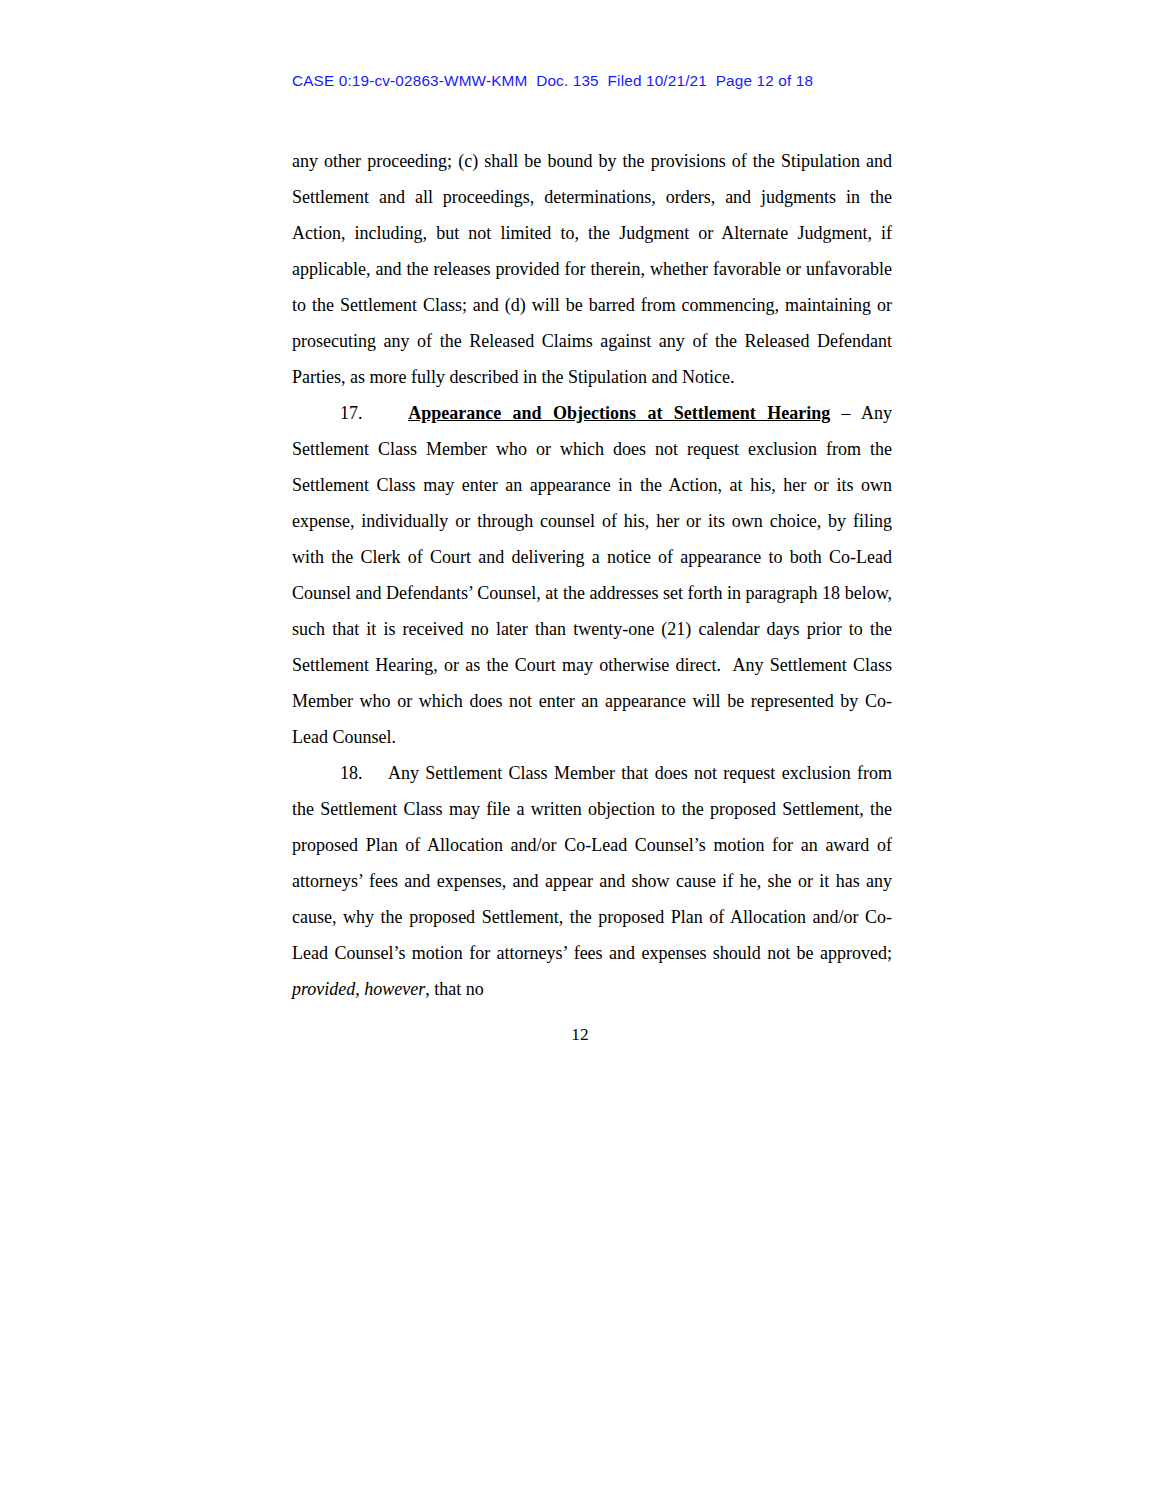CASE 0:19-cv-02863-WMW-KMM Doc. 135 Filed 10/21/21 Page 12 of 18
any other proceeding; (c) shall be bound by the provisions of the Stipulation and Settlement and all proceedings, determinations, orders, and judgments in the Action, including, but not limited to, the Judgment or Alternate Judgment, if applicable, and the releases provided for therein, whether favorable or unfavorable to the Settlement Class; and (d) will be barred from commencing, maintaining or prosecuting any of the Released Claims against any of the Released Defendant Parties, as more fully described in the Stipulation and Notice.
17. Appearance and Objections at Settlement Hearing – Any Settlement Class Member who or which does not request exclusion from the Settlement Class may enter an appearance in the Action, at his, her or its own expense, individually or through counsel of his, her or its own choice, by filing with the Clerk of Court and delivering a notice of appearance to both Co-Lead Counsel and Defendants’ Counsel, at the addresses set forth in paragraph 18 below, such that it is received no later than twenty-one (21) calendar days prior to the Settlement Hearing, or as the Court may otherwise direct. Any Settlement Class Member who or which does not enter an appearance will be represented by Co-Lead Counsel.
18. Any Settlement Class Member that does not request exclusion from the Settlement Class may file a written objection to the proposed Settlement, the proposed Plan of Allocation and/or Co-Lead Counsel’s motion for an award of attorneys’ fees and expenses, and appear and show cause if he, she or it has any cause, why the proposed Settlement, the proposed Plan of Allocation and/or Co-Lead Counsel’s motion for attorneys’ fees and expenses should not be approved; provided, however, that no
12